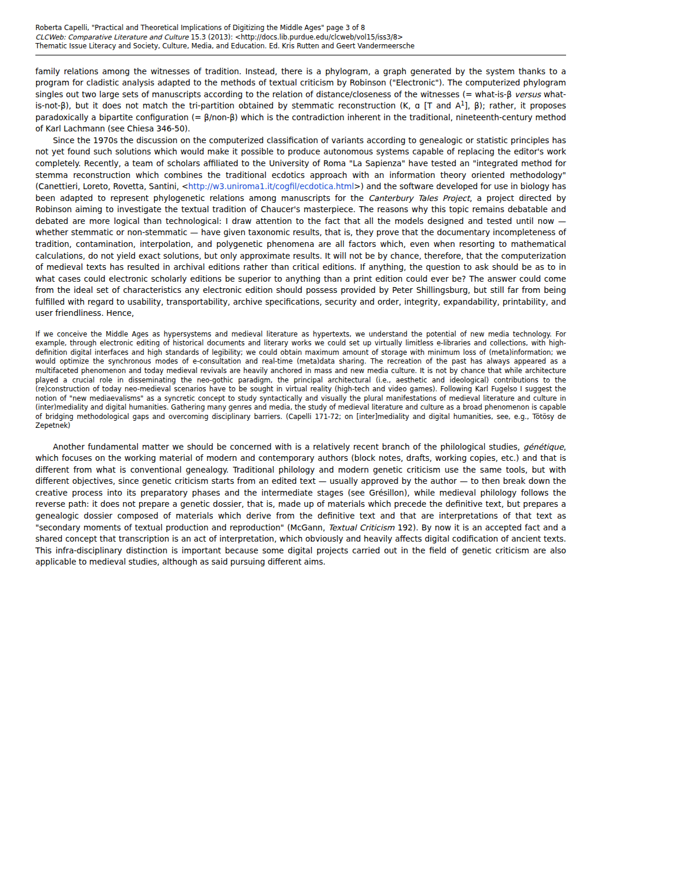Roberta Capelli, "Practical and Theoretical Implications of Digitizing the Middle Ages" page 3 of 8 CLCWeb: Comparative Literature and Culture 15.3 (2013): <http://docs.lib.purdue.edu/clcweb/vol15/iss3/8> Thematic Issue Literacy and Society, Culture, Media, and Education. Ed. Kris Rutten and Geert Vandermeersche
family relations among the witnesses of tradition. Instead, there is a phylogram, a graph generated by the system thanks to a program for cladistic analysis adapted to the methods of textual criticism by Robinson ("Electronic"). The computerized phylogram singles out two large sets of manuscripts according to the relation of distance/closeness of the witnesses (= what-is-β versus what-is-not-β), but it does not match the tri-partition obtained by stemmatic reconstruction (K, ɑ [T and A1], β); rather, it proposes paradoxically a bipartite configuration (= β/non-β) which is the contradiction inherent in the traditional, nineteenth-century method of Karl Lachmann (see Chiesa 346-50).
Since the 1970s the discussion on the computerized classification of variants according to genealogic or statistic principles has not yet found such solutions which would make it possible to produce autonomous systems capable of replacing the editor's work completely. Recently, a team of scholars affiliated to the University of Roma "La Sapienza" have tested an "integrated method for stemma reconstruction which combines the traditional ecdotics approach with an information theory oriented methodology" (Canettieri, Loreto, Rovetta, Santini, <http://w3.uniroma1.it/cogfil/ecdotica.html>) and the software developed for use in biology has been adapted to represent phylogenetic relations among manuscripts for the Canterbury Tales Project, a project directed by Robinson aiming to investigate the textual tradition of Chaucer's masterpiece. The reasons why this topic remains debatable and debated are more logical than technological: I draw attention to the fact that all the models designed and tested until now — whether stemmatic or non-stemmatic — have given taxonomic results, that is, they prove that the documentary incompleteness of tradition, contamination, interpolation, and polygenetic phenomena are all factors which, even when resorting to mathematical calculations, do not yield exact solutions, but only approximate results. It will not be by chance, therefore, that the computerization of medieval texts has resulted in archival editions rather than critical editions. If anything, the question to ask should be as to in what cases could electronic scholarly editions be superior to anything than a print edition could ever be? The answer could come from the ideal set of characteristics any electronic edition should possess provided by Peter Shillingsburg, but still far from being fulfilled with regard to usability, transportability, archive specifications, security and order, integrity, expandability, printability, and user friendliness. Hence,
If we conceive the Middle Ages as hypersystems and medieval literature as hypertexts, we understand the potential of new media technology. For example, through electronic editing of historical documents and literary works we could set up virtually limitless e-libraries and collections, with high-definition digital interfaces and high standards of legibility; we could obtain maximum amount of storage with minimum loss of (meta)information; we would optimize the synchronous modes of e-consultation and real-time (meta)data sharing. The recreation of the past has always appeared as a multifaceted phenomenon and today medieval revivals are heavily anchored in mass and new media culture. It is not by chance that while architecture played a crucial role in disseminating the neo-gothic paradigm, the principal architectural (i.e., aesthetic and ideological) contributions to the (re)construction of today neo-medieval scenarios have to be sought in virtual reality (high-tech and video games). Following Karl Fugelso I suggest the notion of "new mediaevalisms" as a syncretic concept to study syntactically and visually the plural manifestations of medieval literature and culture in (inter)mediality and digital humanities. Gathering many genres and media, the study of medieval literature and culture as a broad phenomenon is capable of bridging methodological gaps and overcoming disciplinary barriers. (Capelli 171-72; on [inter]mediality and digital humanities, see, e.g., Tötösy de Zepetnek)
Another fundamental matter we should be concerned with is a relatively recent branch of the philological studies, génétique, which focuses on the working material of modern and contemporary authors (block notes, drafts, working copies, etc.) and that is different from what is conventional genealogy. Traditional philology and modern genetic criticism use the same tools, but with different objectives, since genetic criticism starts from an edited text — usually approved by the author — to then break down the creative process into its preparatory phases and the intermediate stages (see Grésillon), while medieval philology follows the reverse path: it does not prepare a genetic dossier, that is, made up of materials which precede the definitive text, but prepares a genealogic dossier composed of materials which derive from the definitive text and that are interpretations of that text as "secondary moments of textual production and reproduction" (McGann, Textual Criticism 192). By now it is an accepted fact and a shared concept that transcription is an act of interpretation, which obviously and heavily affects digital codification of ancient texts. This infra-disciplinary distinction is important because some digital projects carried out in the field of genetic criticism are also applicable to medieval studies, although as said pursuing different aims.